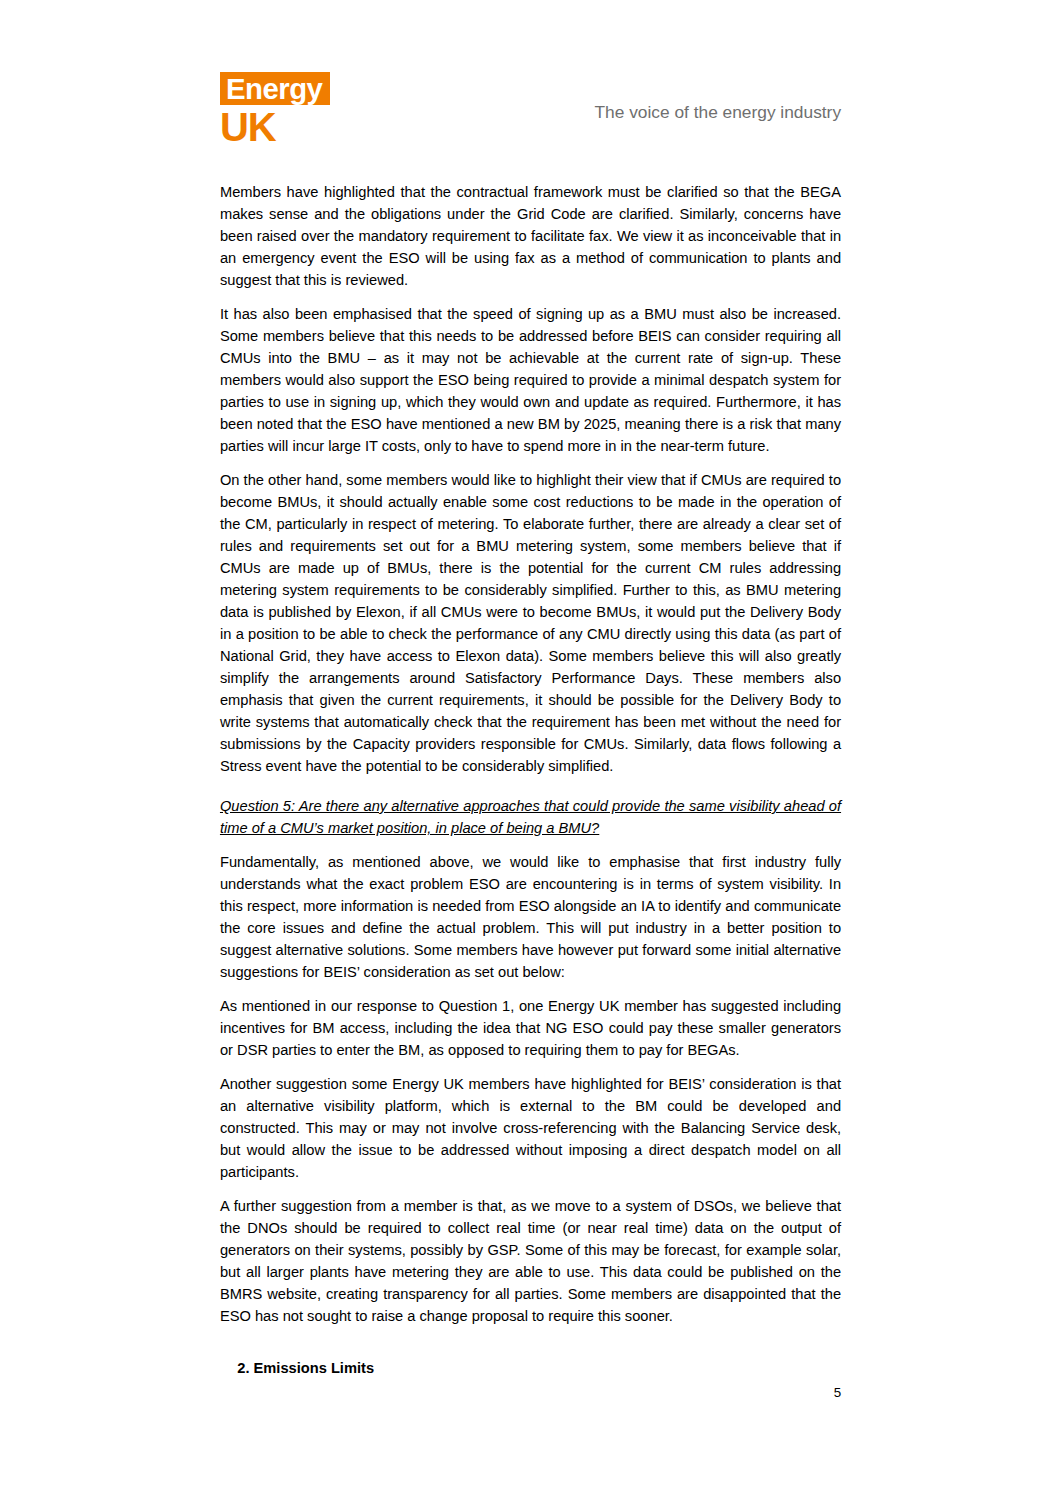Energy UK
The voice of the energy industry
Members have highlighted that the contractual framework must be clarified so that the BEGA makes sense and the obligations under the Grid Code are clarified. Similarly, concerns have been raised over the mandatory requirement to facilitate fax. We view it as inconceivable that in an emergency event the ESO will be using fax as a method of communication to plants and suggest that this is reviewed.
It has also been emphasised that the speed of signing up as a BMU must also be increased. Some members believe that this needs to be addressed before BEIS can consider requiring all CMUs into the BMU – as it may not be achievable at the current rate of sign-up. These members would also support the ESO being required to provide a minimal despatch system for parties to use in signing up, which they would own and update as required. Furthermore, it has been noted that the ESO have mentioned a new BM by 2025, meaning there is a risk that many parties will incur large IT costs, only to have to spend more in in the near-term future.
On the other hand, some members would like to highlight their view that if CMUs are required to become BMUs, it should actually enable some cost reductions to be made in the operation of the CM, particularly in respect of metering. To elaborate further, there are already a clear set of rules and requirements set out for a BMU metering system, some members believe that if CMUs are made up of BMUs, there is the potential for the current CM rules addressing metering system requirements to be considerably simplified. Further to this, as BMU metering data is published by Elexon, if all CMUs were to become BMUs, it would put the Delivery Body in a position to be able to check the performance of any CMU directly using this data (as part of National Grid, they have access to Elexon data). Some members believe this will also greatly simplify the arrangements around Satisfactory Performance Days. These members also emphasis that given the current requirements, it should be possible for the Delivery Body to write systems that automatically check that the requirement has been met without the need for submissions by the Capacity providers responsible for CMUs. Similarly, data flows following a Stress event have the potential to be considerably simplified.
Question 5: Are there any alternative approaches that could provide the same visibility ahead of time of a CMU’s market position, in place of being a BMU?
Fundamentally, as mentioned above, we would like to emphasise that first industry fully understands what the exact problem ESO are encountering is in terms of system visibility. In this respect, more information is needed from ESO alongside an IA to identify and communicate the core issues and define the actual problem. This will put industry in a better position to suggest alternative solutions. Some members have however put forward some initial alternative suggestions for BEIS’ consideration as set out below:
As mentioned in our response to Question 1, one Energy UK member has suggested including incentives for BM access, including the idea that NG ESO could pay these smaller generators or DSR parties to enter the BM, as opposed to requiring them to pay for BEGAs.
Another suggestion some Energy UK members have highlighted for BEIS’ consideration is that an alternative visibility platform, which is external to the BM could be developed and constructed. This may or may not involve cross-referencing with the Balancing Service desk, but would allow the issue to be addressed without imposing a direct despatch model on all participants.
A further suggestion from a member is that, as we move to a system of DSOs, we believe that the DNOs should be required to collect real time (or near real time) data on the output of generators on their systems, possibly by GSP. Some of this may be forecast, for example solar, but all larger plants have metering they are able to use. This data could be published on the BMRS website, creating transparency for all parties. Some members are disappointed that the ESO has not sought to raise a change proposal to require this sooner.
Emissions Limits
5